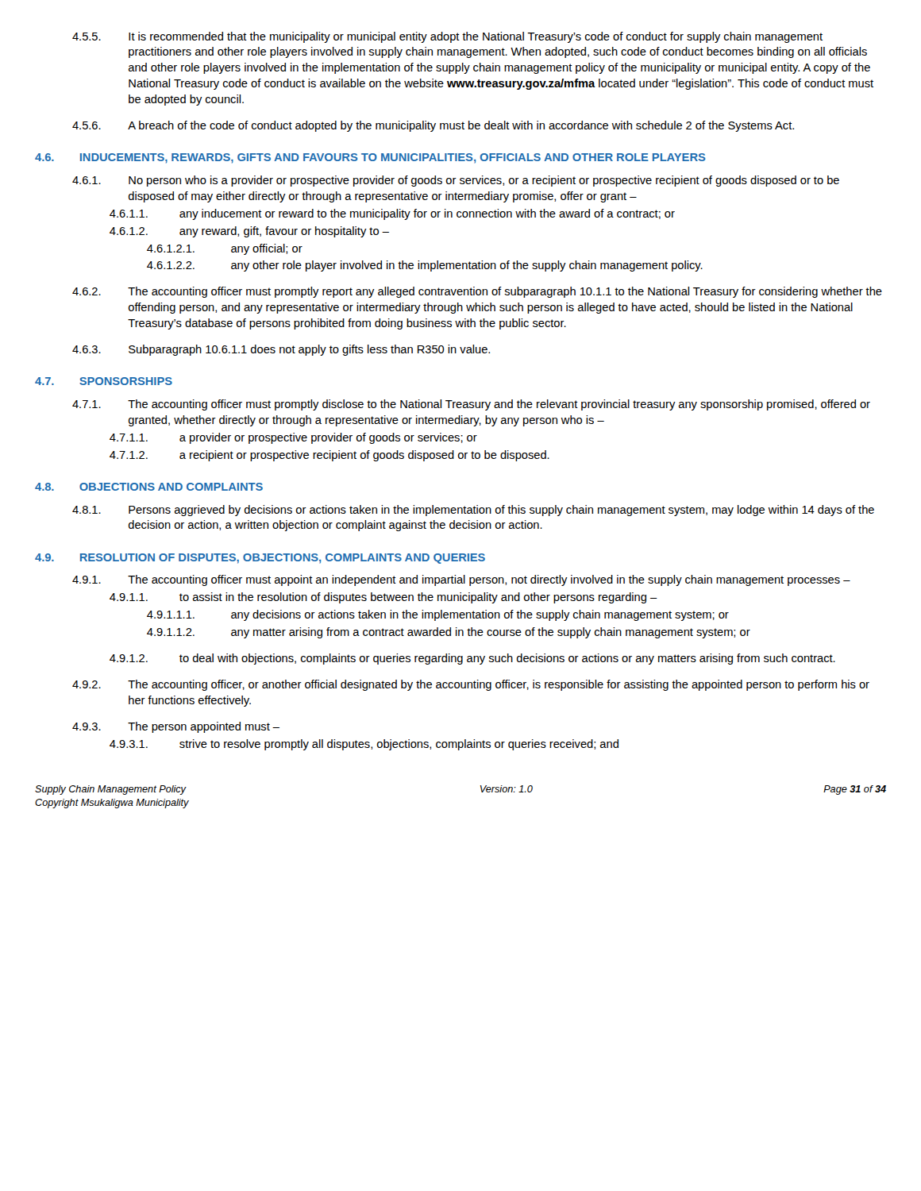4.5.5.
It is recommended that the municipality or municipal entity adopt the National Treasury’s code of conduct for supply chain management practitioners and other role players involved in supply chain management. When adopted, such code of conduct becomes binding on all officials and other role players involved in the implementation of the supply chain management policy of the municipality or municipal entity. A copy of the National Treasury code of conduct is available on the website www.treasury.gov.za/mfma located under “legislation”. This code of conduct must be adopted by council.
4.5.6.
A breach of the code of conduct adopted by the municipality must be dealt with in accordance with schedule 2 of the Systems Act.
4.6. Inducements, rewards, gifts and favours to municipalities, officials and other role players
4.6.1.
No person who is a provider or prospective provider of goods or services, or a recipient or prospective recipient of goods disposed or to be disposed of may either directly or through a representative or intermediary promise, offer or grant –
4.6.1.1.
any inducement or reward to the municipality for or in connection with the award of a contract; or
4.6.1.2.
any reward, gift, favour or hospitality to –
4.6.1.2.1.
any official; or
4.6.1.2.2.
any other role player involved in the implementation of the supply chain management policy.
4.6.2.
The accounting officer must promptly report any alleged contravention of subparagraph 10.1.1 to the National Treasury for considering whether the offending person, and any representative or intermediary through which such person is alleged to have acted, should be listed in the National Treasury’s database of persons prohibited from doing business with the public sector.
4.6.3.
Subparagraph 10.6.1.1 does not apply to gifts less than R350 in value.
4.7. Sponsorships
4.7.1.
The accounting officer must promptly disclose to the National Treasury and the relevant provincial treasury any sponsorship promised, offered or granted, whether directly or through a representative or intermediary, by any person who is –
4.7.1.1.
a provider or prospective provider of goods or services; or
4.7.1.2.
a recipient or prospective recipient of goods disposed or to be disposed.
4.8. Objections and complaints
4.8.1.
Persons aggrieved by decisions or actions taken in the implementation of this supply chain management system, may lodge within 14 days of the decision or action, a written objection or complaint against the decision or action.
4.9. Resolution of disputes, objections, complaints and queries
4.9.1.
The accounting officer must appoint an independent and impartial person, not directly involved in the supply chain management processes –
4.9.1.1.
to assist in the resolution of disputes between the municipality and other persons regarding –
4.9.1.1.1.
any decisions or actions taken in the implementation of the supply chain management system; or
4.9.1.1.2.
any matter arising from a contract awarded in the course of the supply chain management system; or
4.9.1.2.
to deal with objections, complaints or queries regarding any such decisions or actions or any matters arising from such contract.
4.9.2.
The accounting officer, or another official designated by the accounting officer, is responsible for assisting the appointed person to perform his or her functions effectively.
4.9.3.
The person appointed must –
4.9.3.1.
strive to resolve promptly all disputes, objections, complaints or queries received; and
Supply Chain Management Policy
Copyright Msukaligwa Municipality
Version: 1.0
Page 31 of 34